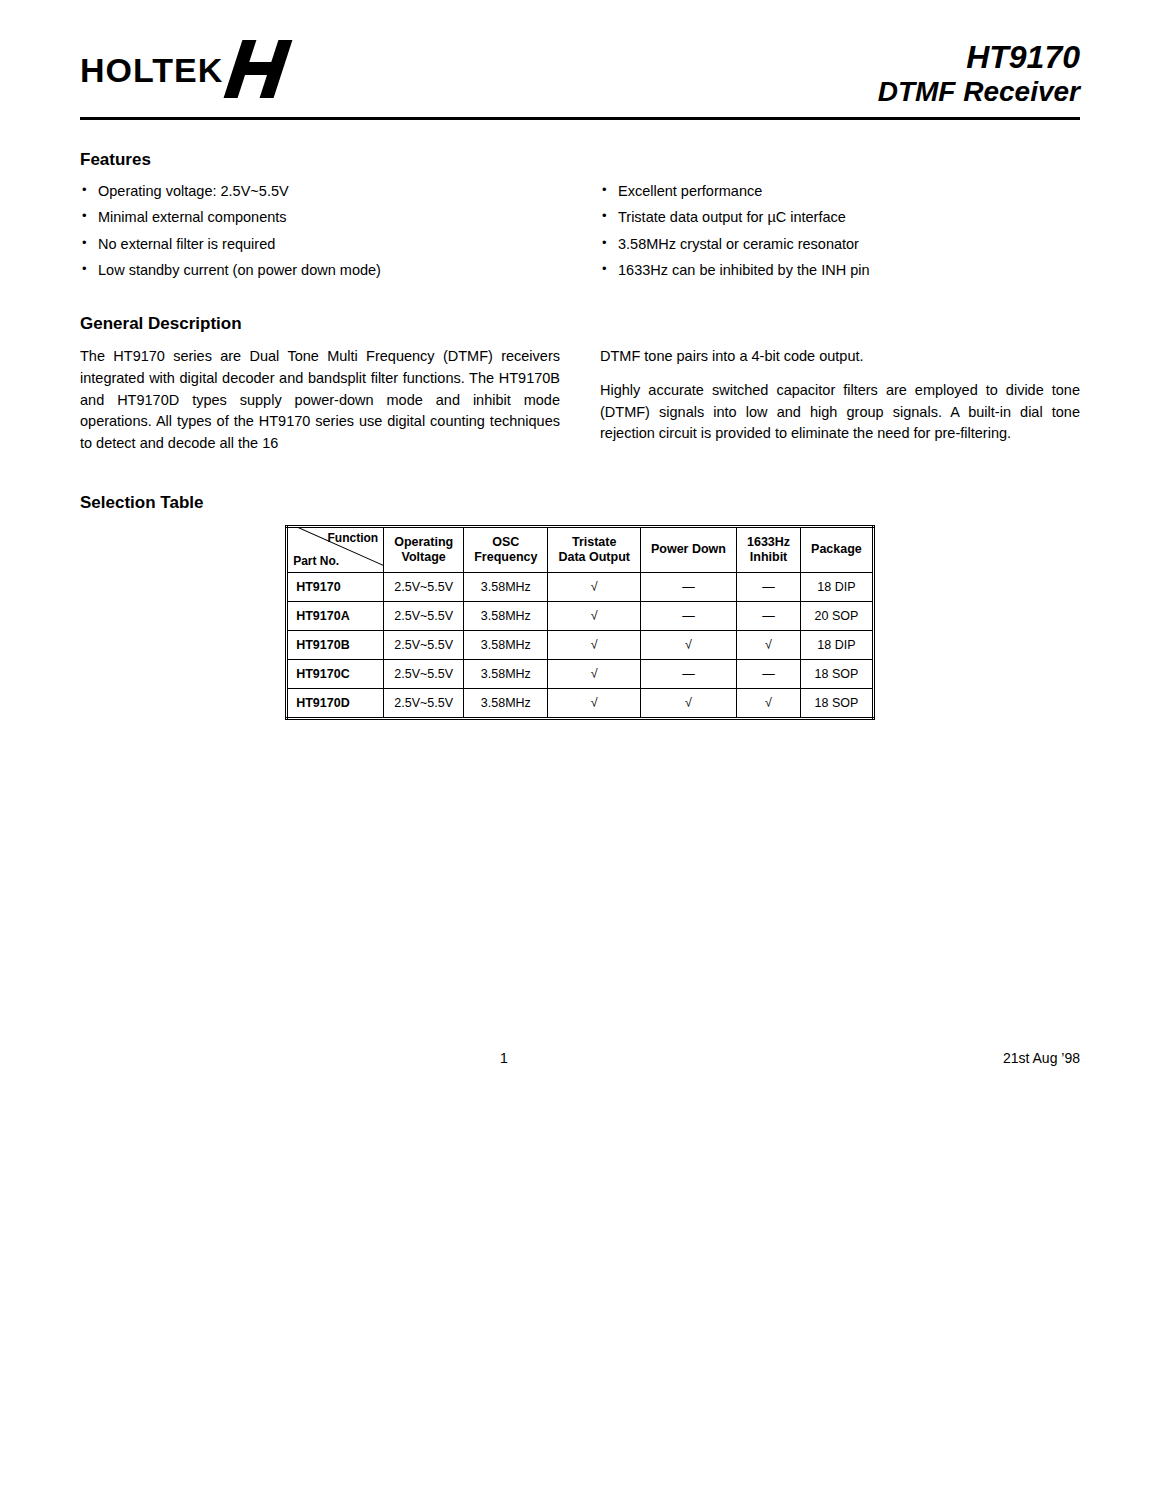HOLTEK
HT9170
DTMF Receiver
Features
Operating voltage: 2.5V~5.5V
Minimal external components
No external filter is required
Low standby current (on power down mode)
Excellent performance
Tristate data output for µC interface
3.58MHz crystal or ceramic resonator
1633Hz can be inhibited by the INH pin
General Description
The HT9170 series are Dual Tone Multi Frequency (DTMF) receivers integrated with digital decoder and bandsplit filter functions. The HT9170B and HT9170D types supply power-down mode and inhibit mode operations. All types of the HT9170 series use digital counting techniques to detect and decode all the 16
DTMF tone pairs into a 4-bit code output.
Highly accurate switched capacitor filters are employed to divide tone (DTMF) signals into low and high group signals. A built-in dial tone rejection circuit is provided to eliminate the need for pre-filtering.
Selection Table
| Function Part No. | Operating Voltage | OSC Frequency | Tristate Data Output | Power Down | 1633Hz Inhibit | Package |
| --- | --- | --- | --- | --- | --- | --- |
| HT9170 | 2.5V~5.5V | 3.58MHz | √ | — | — | 18 DIP |
| HT9170A | 2.5V~5.5V | 3.58MHz | √ | — | — | 20 SOP |
| HT9170B | 2.5V~5.5V | 3.58MHz | √ | √ | √ | 18 DIP |
| HT9170C | 2.5V~5.5V | 3.58MHz | √ | — | — | 18 SOP |
| HT9170D | 2.5V~5.5V | 3.58MHz | √ | √ | √ | 18 SOP |
1 21st Aug ’98